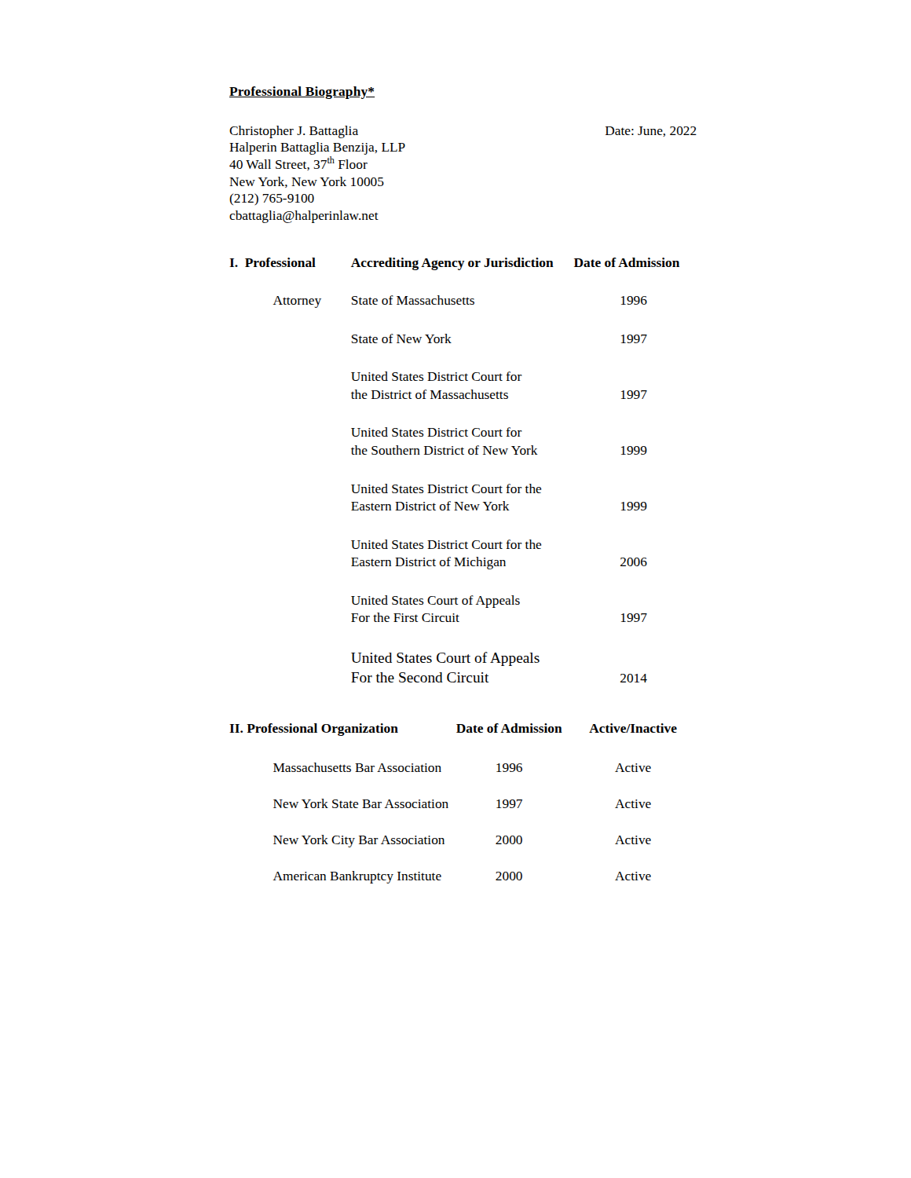Professional Biography*
Date: June, 2022
Christopher J. Battaglia
Halperin Battaglia Benzija, LLP
40 Wall Street, 37th Floor
New York, New York 10005
(212) 765-9100
cbattaglia@halperinlaw.net
| I. Professional | Accrediting Agency or Jurisdiction | Date of Admission |
| --- | --- | --- |
| Attorney | State of Massachusetts | 1996 |
| | State of New York | 1997 |
| | United States District Court for the District of Massachusetts | 1997 |
| | United States District Court for the Southern District of New York | 1999 |
| | United States District Court for the Eastern District of New York | 1999 |
| | United States District Court for the Eastern District of Michigan | 2006 |
| | United States Court of Appeals For the First Circuit | 1997 |
| | United States Court of Appeals For the Second Circuit | 2014 |
| II. Professional Organization | Date of Admission | Active/Inactive |
| --- | --- | --- |
| Massachusetts Bar Association | 1996 | Active |
| New York State Bar Association | 1997 | Active |
| New York City Bar Association | 2000 | Active |
| American Bankruptcy Institute | 2000 | Active |